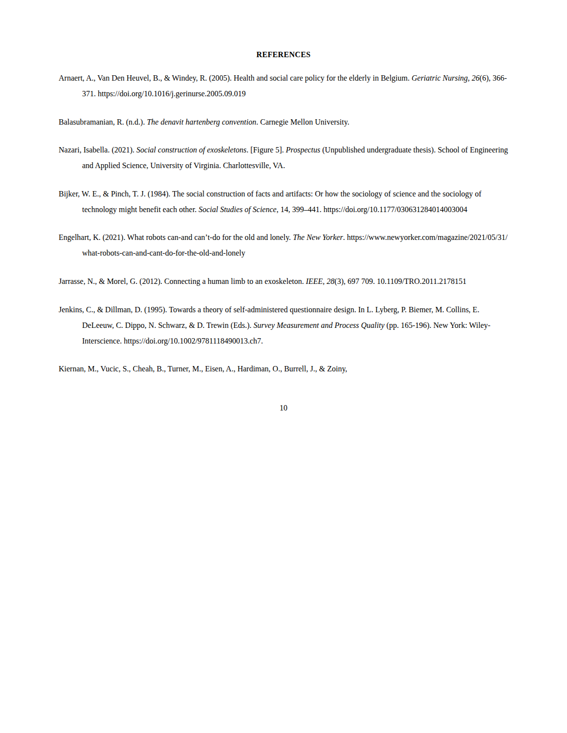REFERENCES
Arnaert, A., Van Den Heuvel, B., & Windey, R. (2005). Health and social care policy for the elderly in Belgium. Geriatric Nursing, 26(6), 366-371. https://doi.org/10.1016/j.gerinurse.2005.09.019
Balasubramanian, R. (n.d.). The denavit hartenberg convention. Carnegie Mellon University.
Nazari, Isabella. (2021). Social construction of exoskeletons. [Figure 5]. Prospectus (Unpublished undergraduate thesis). School of Engineering and Applied Science, University of Virginia. Charlottesville, VA.
Bijker, W. E., & Pinch, T. J. (1984). The social construction of facts and artifacts: Or how the sociology of science and the sociology of technology might benefit each other. Social Studies of Science, 14, 399–441. https://doi.org/10.1177/030631284014003004
Engelhart, K. (2021). What robots can-and can’t-do for the old and lonely. The New Yorker. https://www.newyorker.com/magazine/2021/05/31/what-robots-can-and-cant-do-for-the-old-and-lonely
Jarrasse, N., & Morel, G. (2012). Connecting a human limb to an exoskeleton. IEEE, 28(3), 697 709. 10.1109/TRO.2011.2178151
Jenkins, C., & Dillman, D. (1995). Towards a theory of self-administered questionnaire design. In L. Lyberg, P. Biemer, M. Collins, E. DeLeeuw, C. Dippo, N. Schwarz, & D. Trewin (Eds.). Survey Measurement and Process Quality (pp. 165-196). New York: Wiley-Interscience. https://doi.org/10.1002/9781118490013.ch7.
Kiernan, M., Vucic, S., Cheah, B., Turner, M., Eisen, A., Hardiman, O., Burrell, J., & Zoiny,
10